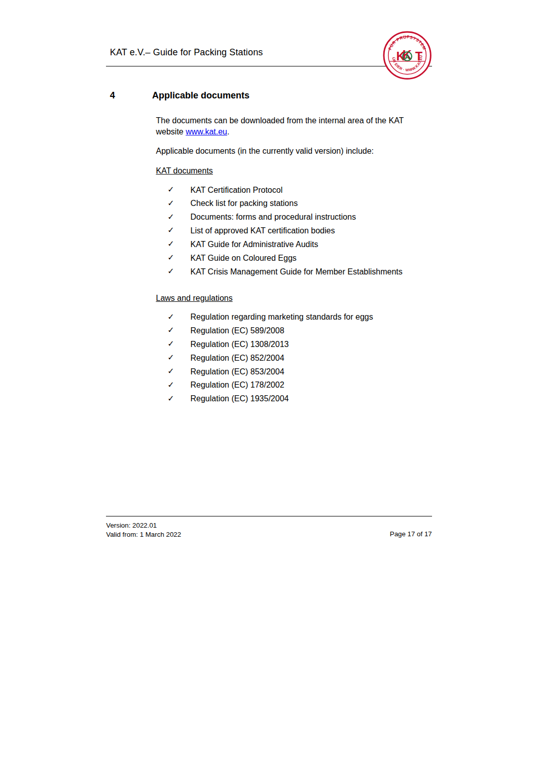KAT e.V.– Guide for Packing Stations
FÜR PRÜFSYSTEM FÜR EIER · WWW.KAT.EU K K T A
4
Applicable documents
The documents can be downloaded from the internal area of the KAT website www.kat.eu.
Applicable documents (in the currently valid version) include:
KAT documents
KAT Certification Protocol
Check list for packing stations
Documents: forms and procedural instructions
List of approved KAT certification bodies
KAT Guide for Administrative Audits
KAT Guide on Coloured Eggs
KAT Crisis Management Guide for Member Establishments
Laws and regulations
Regulation regarding marketing standards for eggs
Regulation (EC) 589/2008
Regulation (EC) 1308/2013
Regulation (EC) 852/2004
Regulation (EC) 853/2004
Regulation (EC) 178/2002
Regulation (EC) 1935/2004
Version: 2022.01
Valid from: 1 March 2022
Page 17 of 17